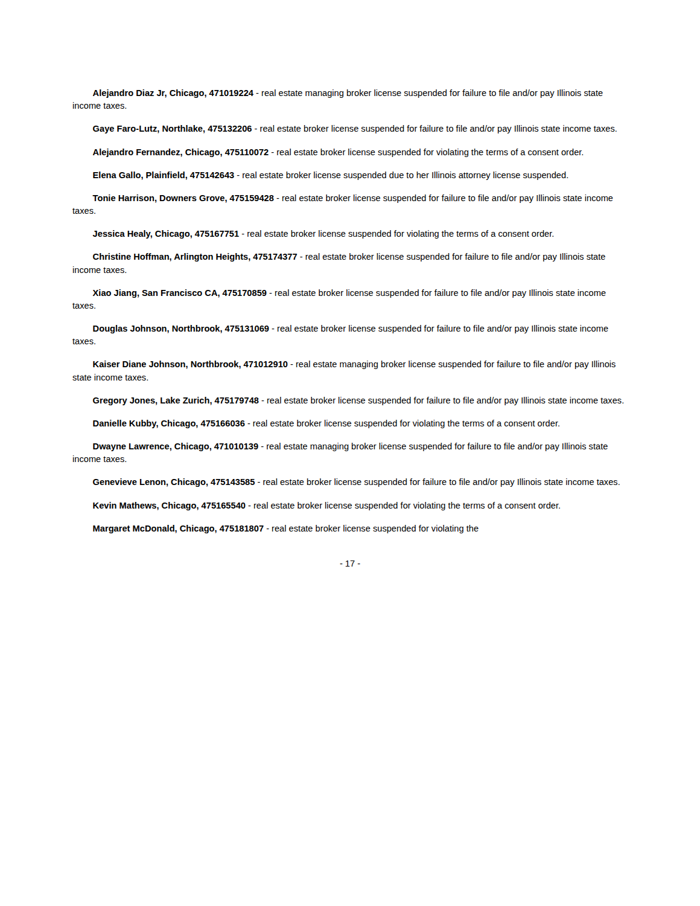Alejandro Diaz Jr, Chicago, 471019224 - real estate managing broker license suspended for failure to file and/or pay Illinois state income taxes.
Gaye Faro-Lutz, Northlake, 475132206 - real estate broker license suspended for failure to file and/or pay Illinois state income taxes.
Alejandro Fernandez, Chicago, 475110072 - real estate broker license suspended for violating the terms of a consent order.
Elena Gallo, Plainfield, 475142643 - real estate broker license suspended due to her Illinois attorney license suspended.
Tonie Harrison, Downers Grove, 475159428 - real estate broker license suspended for failure to file and/or pay Illinois state income taxes.
Jessica Healy, Chicago, 475167751 - real estate broker license suspended for violating the terms of a consent order.
Christine Hoffman, Arlington Heights, 475174377 - real estate broker license suspended for failure to file and/or pay Illinois state income taxes.
Xiao Jiang, San Francisco CA, 475170859 - real estate broker license suspended for failure to file and/or pay Illinois state income taxes.
Douglas Johnson, Northbrook, 475131069 - real estate broker license suspended for failure to file and/or pay Illinois state income taxes.
Kaiser Diane Johnson, Northbrook, 471012910 - real estate managing broker license suspended for failure to file and/or pay Illinois state income taxes.
Gregory Jones, Lake Zurich, 475179748 - real estate broker license suspended for failure to file and/or pay Illinois state income taxes.
Danielle Kubby, Chicago, 475166036 - real estate broker license suspended for violating the terms of a consent order.
Dwayne Lawrence, Chicago, 471010139 - real estate managing broker license suspended for failure to file and/or pay Illinois state income taxes.
Genevieve Lenon, Chicago, 475143585 - real estate broker license suspended for failure to file and/or pay Illinois state income taxes.
Kevin Mathews, Chicago, 475165540 - real estate broker license suspended for violating the terms of a consent order.
Margaret McDonald, Chicago, 475181807 - real estate broker license suspended for violating the
- 17 -